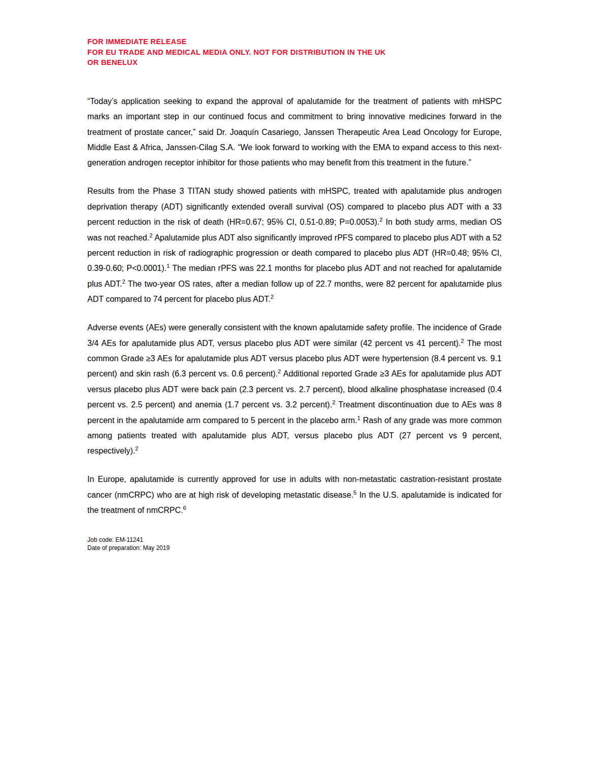FOR IMMEDIATE RELEASE
FOR EU TRADE AND MEDICAL MEDIA ONLY. NOT FOR DISTRIBUTION IN THE UK
OR BENELUX
“Today’s application seeking to expand the approval of apalutamide for the treatment of patients with mHSPC marks an important step in our continued focus and commitment to bring innovative medicines forward in the treatment of prostate cancer,” said Dr. Joaquín Casariego, Janssen Therapeutic Area Lead Oncology for Europe, Middle East & Africa, Janssen-Cilag S.A. “We look forward to working with the EMA to expand access to this next-generation androgen receptor inhibitor for those patients who may benefit from this treatment in the future.”
Results from the Phase 3 TITAN study showed patients with mHSPC, treated with apalutamide plus androgen deprivation therapy (ADT) significantly extended overall survival (OS) compared to placebo plus ADT with a 33 percent reduction in the risk of death (HR=0.67; 95% CI, 0.51-0.89; P=0.0053).2 In both study arms, median OS was not reached.2 Apalutamide plus ADT also significantly improved rPFS compared to placebo plus ADT with a 52 percent reduction in risk of radiographic progression or death compared to placebo plus ADT (HR=0.48; 95% CI, 0.39-0.60; P<0.0001).1 The median rPFS was 22.1 months for placebo plus ADT and not reached for apalutamide plus ADT.2 The two-year OS rates, after a median follow up of 22.7 months, were 82 percent for apalutamide plus ADT compared to 74 percent for placebo plus ADT.2
Adverse events (AEs) were generally consistent with the known apalutamide safety profile. The incidence of Grade 3/4 AEs for apalutamide plus ADT, versus placebo plus ADT were similar (42 percent vs 41 percent).2 The most common Grade ≥3 AEs for apalutamide plus ADT versus placebo plus ADT were hypertension (8.4 percent vs. 9.1 percent) and skin rash (6.3 percent vs. 0.6 percent).2 Additional reported Grade ≥3 AEs for apalutamide plus ADT versus placebo plus ADT were back pain (2.3 percent vs. 2.7 percent), blood alkaline phosphatase increased (0.4 percent vs. 2.5 percent) and anemia (1.7 percent vs. 3.2 percent).2 Treatment discontinuation due to AEs was 8 percent in the apalutamide arm compared to 5 percent in the placebo arm.1 Rash of any grade was more common among patients treated with apalutamide plus ADT, versus placebo plus ADT (27 percent vs 9 percent, respectively).2
In Europe, apalutamide is currently approved for use in adults with non-metastatic castration-resistant prostate cancer (nmCRPC) who are at high risk of developing metastatic disease.5 In the U.S. apalutamide is indicated for the treatment of nmCRPC.6
Job code: EM-11241
Date of preparation: May 2019